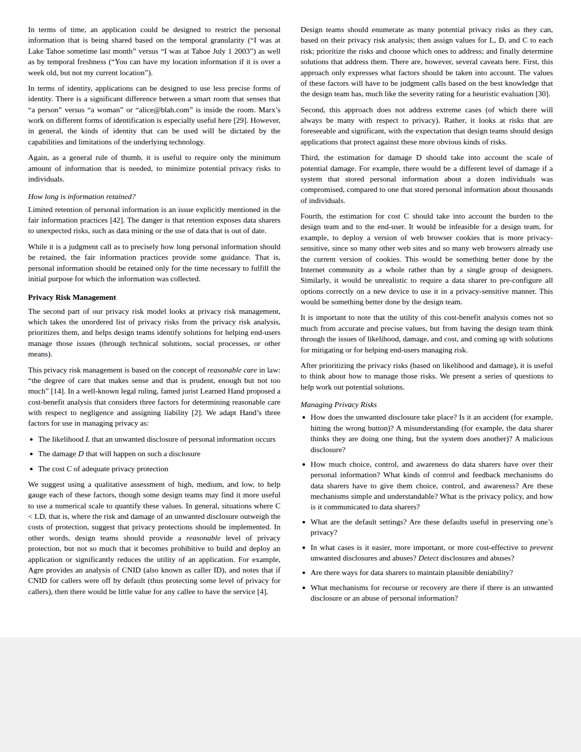In terms of time, an application could be designed to restrict the personal information that is being shared based on the temporal granularity (“I was at Lake Tahoe sometime last month” versus “I was at Tahoe July 1 2003”) as well as by temporal freshness (“You can have my location information if it is over a week old, but not my current location”).
In terms of identity, applications can be designed to use less precise forms of identity. There is a significant difference between a smart room that senses that “a person” versus “a woman” or “alice@blah.com” is inside the room. Marx’s work on different forms of identification is especially useful here [29]. However, in general, the kinds of identity that can be used will be dictated by the capabilities and limitations of the underlying technology.
Again, as a general rule of thumb, it is useful to require only the minimum amount of information that is needed, to minimize potential privacy risks to individuals.
How long is information retained?
Limited retention of personal information is an issue explicitly mentioned in the fair information practices [42]. The danger is that retention exposes data sharers to unexpected risks, such as data mining or the use of data that is out of date.
While it is a judgment call as to precisely how long personal information should be retained, the fair information practices provide some guidance. That is, personal information should be retained only for the time necessary to fulfill the initial purpose for which the information was collected.
Privacy Risk Management
The second part of our privacy risk model looks at privacy risk management, which takes the unordered list of privacy risks from the privacy risk analysis, prioritizes them, and helps design teams identify solutions for helping end-users manage those issues (through technical solutions, social processes, or other means).
This privacy risk management is based on the concept of reasonable care in law: “the degree of care that makes sense and that is prudent, enough but not too much” [14]. In a well-known legal ruling, famed jurist Learned Hand proposed a cost-benefit analysis that considers three factors for determining reasonable care with respect to negligence and assigning liability [2]. We adapt Hand’s three factors for use in managing privacy as:
The likelihood L that an unwanted disclosure of personal information occurs
The damage D that will happen on such a disclosure
The cost C of adequate privacy protection
We suggest using a qualitative assessment of high, medium, and low, to help gauge each of these factors, though some design teams may find it more useful to use a numerical scale to quantify these values. In general, situations where C < LD, that is, where the risk and damage of an unwanted disclosure outweigh the costs of protection, suggest that privacy protections should be implemented. In other words, design teams should provide a reasonable level of privacy protection, but not so much that it becomes prohibitive to build and deploy an application or significantly reduces the utility of an application. For example, Agre provides an analysis of CNID (also known as caller ID), and notes that if CNID for callers were off by default (thus protecting some level of privacy for callers), then there would be little value for any callee to have the service [4].
Design teams should enumerate as many potential privacy risks as they can, based on their privacy risk analysis; then assign values for L, D, and C to each risk; prioritize the risks and choose which ones to address; and finally determine solutions that address them. There are, however, several caveats here. First, this approach only expresses what factors should be taken into account. The values of these factors will have to be judgment calls based on the best knowledge that the design team has, much like the severity rating for a heuristic evaluation [30].
Second, this approach does not address extreme cases (of which there will always be many with respect to privacy). Rather, it looks at risks that are foreseeable and significant, with the expectation that design teams should design applications that protect against these more obvious kinds of risks.
Third, the estimation for damage D should take into account the scale of potential damage. For example, there would be a different level of damage if a system that stored personal information about a dozen individuals was compromised, compared to one that stored personal information about thousands of individuals.
Fourth, the estimation for cost C should take into account the burden to the design team and to the end-user. It would be infeasible for a design team, for example, to deploy a version of web browser cookies that is more privacy-sensitive, since so many other web sites and so many web browsers already use the current version of cookies. This would be something better done by the Internet community as a whole rather than by a single group of designers. Similarly, it would be unrealistic to require a data sharer to pre-configure all options correctly on a new device to use it in a privacy-sensitive manner. This would be something better done by the design team.
It is important to note that the utility of this cost-benefit analysis comes not so much from accurate and precise values, but from having the design team think through the issues of likelihood, damage, and cost, and coming up with solutions for mitigating or for helping end-users managing risk.
After prioritizing the privacy risks (based on likelihood and damage), it is useful to think about how to manage those risks. We present a series of questions to help work out potential solutions.
Managing Privacy Risks
How does the unwanted disclosure take place? Is it an accident (for example, hitting the wrong button)? A misunderstanding (for example, the data sharer thinks they are doing one thing, but the system does another)? A malicious disclosure?
How much choice, control, and awareness do data sharers have over their personal information? What kinds of control and feedback mechanisms do data sharers have to give them choice, control, and awareness? Are these mechanisms simple and understandable? What is the privacy policy, and how is it communicated to data sharers?
What are the default settings? Are these defaults useful in preserving one’s privacy?
In what cases is it easier, more important, or more cost-effective to prevent unwanted disclosures and abuses? Detect disclosures and abuses?
Are there ways for data sharers to maintain plausible deniability?
What mechanisms for recourse or recovery are there if there is an unwanted disclosure or an abuse of personal information?